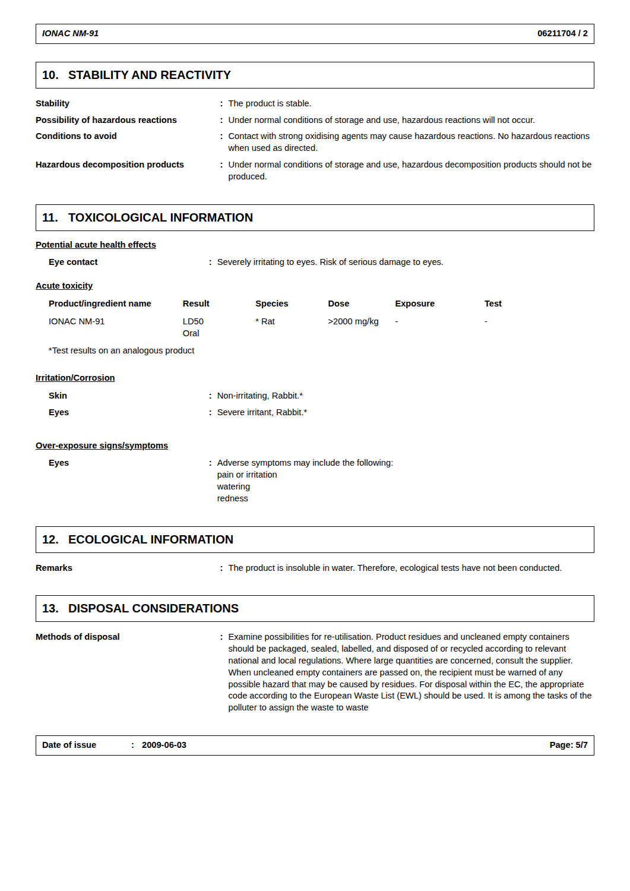IONAC NM-91 06211704 / 2
10. STABILITY AND REACTIVITY
| Stability | : | The product is stable. |
| Possibility of hazardous reactions | : | Under normal conditions of storage and use, hazardous reactions will not occur. |
| Conditions to avoid | : | Contact with strong oxidising agents may cause hazardous reactions. No hazardous reactions when used as directed. |
| Hazardous decomposition products | : | Under normal conditions of storage and use, hazardous decomposition products should not be produced. |
11. TOXICOLOGICAL INFORMATION
Potential acute health effects
| Eye contact | : | Severely irritating to eyes. Risk of serious damage to eyes. |
Acute toxicity
| Product/ingredient name | Result | Species | Dose | Exposure | Test |
| --- | --- | --- | --- | --- | --- |
| IONAC NM-91 | LD50 Oral | * Rat | >2000 mg/kg | - | - |
*Test results on an analogous product
Irritation/Corrosion
| Skin | : | Non-irritating, Rabbit.* |
| Eyes | : | Severe irritant, Rabbit.* |
Over-exposure signs/symptoms
| Eyes | : | Adverse symptoms may include the following: pain or irritation watering redness |
12. ECOLOGICAL INFORMATION
| Remarks | : | The product is insoluble in water. Therefore, ecological tests have not been conducted. |
13. DISPOSAL CONSIDERATIONS
| Methods of disposal | : | Examine possibilities for re-utilisation. Product residues and uncleaned empty containers should be packaged, sealed, labelled, and disposed of or recycled according to relevant national and local regulations. Where large quantities are concerned, consult the supplier. When uncleaned empty containers are passed on, the recipient must be warned of any possible hazard that may be caused by residues. For disposal within the EC, the appropriate code according to the European Waste List (EWL) should be used. It is among the tasks of the polluter to assign the waste to waste |
Date of issue : 2009-06-03 Page: 5/7